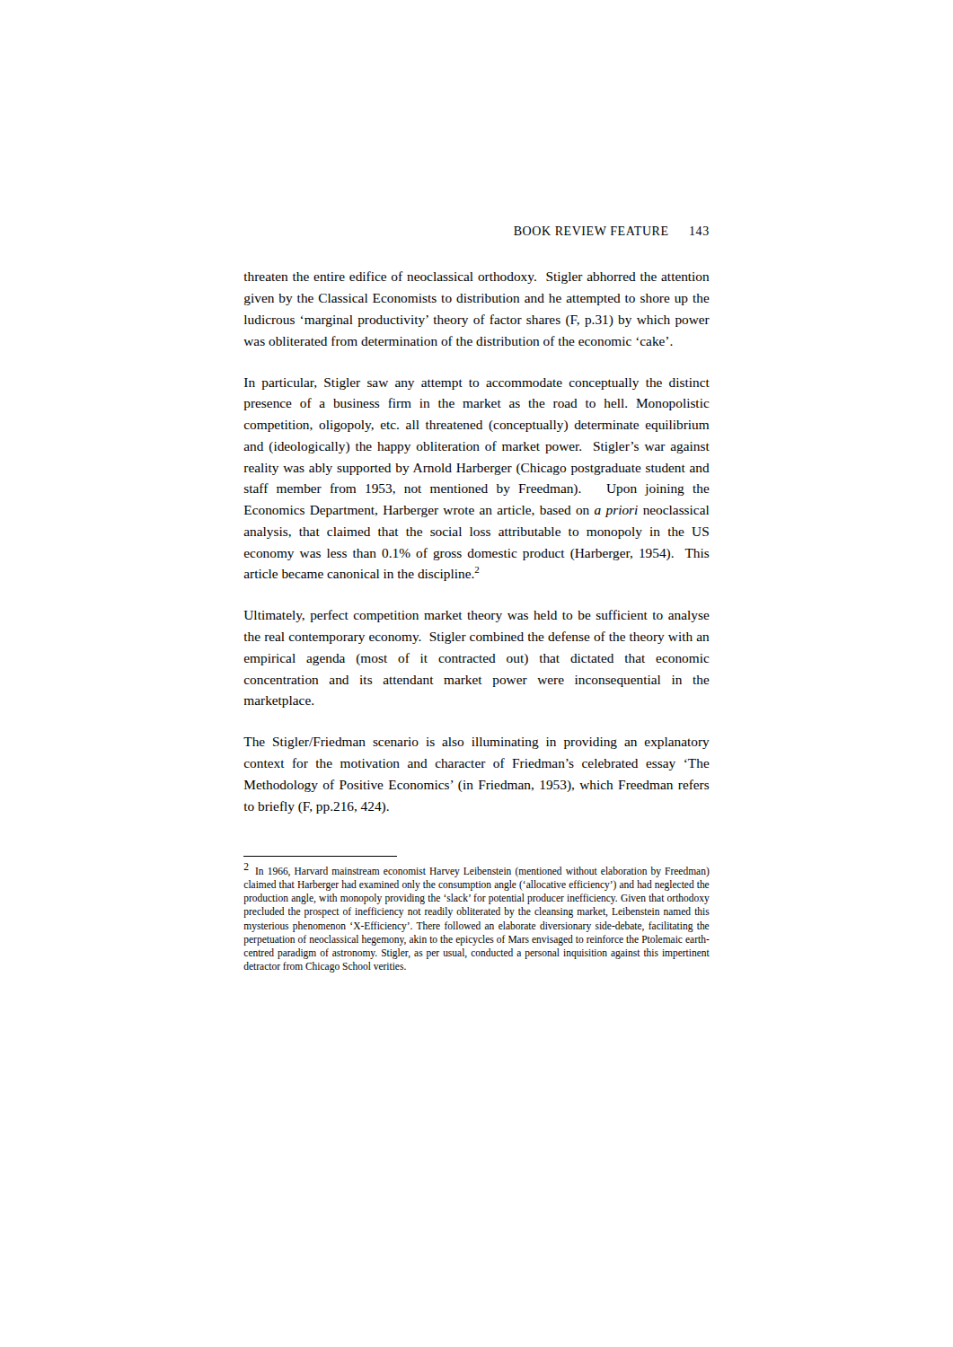BOOK REVIEW FEATURE143
threaten the entire edifice of neoclassical orthodoxy. Stigler abhorred the attention given by the Classical Economists to distribution and he attempted to shore up the ludicrous ‘marginal productivity’ theory of factor shares (F, p.31) by which power was obliterated from determination of the distribution of the economic ‘cake’.
In particular, Stigler saw any attempt to accommodate conceptually the distinct presence of a business firm in the market as the road to hell. Monopolistic competition, oligopoly, etc. all threatened (conceptually) determinate equilibrium and (ideologically) the happy obliteration of market power. Stigler’s war against reality was ably supported by Arnold Harberger (Chicago postgraduate student and staff member from 1953, not mentioned by Freedman). Upon joining the Economics Department, Harberger wrote an article, based on a priori neoclassical analysis, that claimed that the social loss attributable to monopoly in the US economy was less than 0.1% of gross domestic product (Harberger, 1954). This article became canonical in the discipline.2
Ultimately, perfect competition market theory was held to be sufficient to analyse the real contemporary economy. Stigler combined the defense of the theory with an empirical agenda (most of it contracted out) that dictated that economic concentration and its attendant market power were inconsequential in the marketplace.
The Stigler/Friedman scenario is also illuminating in providing an explanatory context for the motivation and character of Friedman’s celebrated essay ‘The Methodology of Positive Economics’ (in Friedman, 1953), which Freedman refers to briefly (F, pp.216, 424).
2 In 1966, Harvard mainstream economist Harvey Leibenstein (mentioned without elaboration by Freedman) claimed that Harberger had examined only the consumption angle (‘allocative efficiency’) and had neglected the production angle, with monopoly providing the ‘slack’ for potential producer inefficiency. Given that orthodoxy precluded the prospect of inefficiency not readily obliterated by the cleansing market, Leibenstein named this mysterious phenomenon ‘X-Efficiency’. There followed an elaborate diversionary side-debate, facilitating the perpetuation of neoclassical hegemony, akin to the epicycles of Mars envisaged to reinforce the Ptolemaic earth-centred paradigm of astronomy. Stigler, as per usual, conducted a personal inquisition against this impertinent detractor from Chicago School verities.